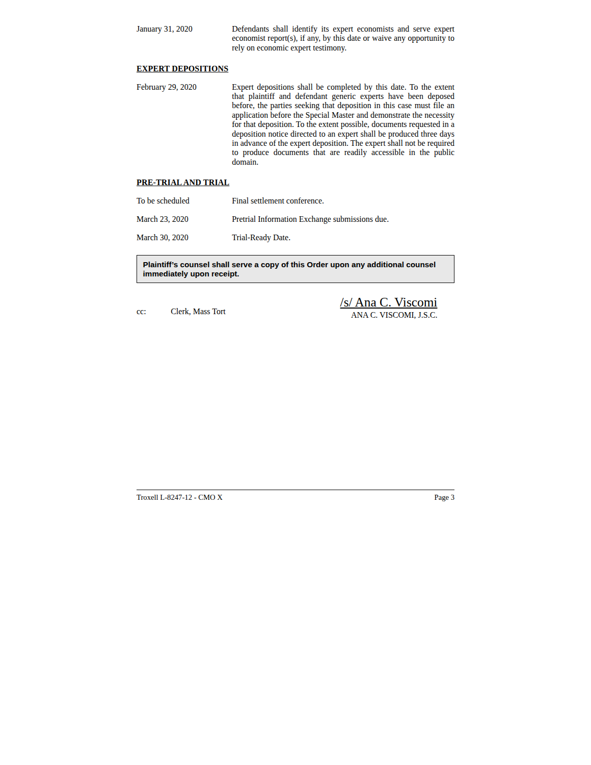January 31, 2020
Defendants shall identify its expert economists and serve expert economist report(s), if any, by this date or waive any opportunity to rely on economic expert testimony.
EXPERT DEPOSITIONS
February 29, 2020
Expert depositions shall be completed by this date. To the extent that plaintiff and defendant generic experts have been deposed before, the parties seeking that deposition in this case must file an application before the Special Master and demonstrate the necessity for that deposition. To the extent possible, documents requested in a deposition notice directed to an expert shall be produced three days in advance of the expert deposition. The expert shall not be required to produce documents that are readily accessible in the public domain.
PRE-TRIAL AND TRIAL
To be scheduled
Final settlement conference.
March 23, 2020
Pretrial Information Exchange submissions due.
March 30, 2020
Trial-Ready Date.
Plaintiff’s counsel shall serve a copy of this Order upon any additional counsel immediately upon receipt.
/s/ Ana C. Viscomi ANA C. VISCOMI, J.S.C.
cc: Clerk, Mass Tort
Troxell L-8247-12 - CMO X Page 3